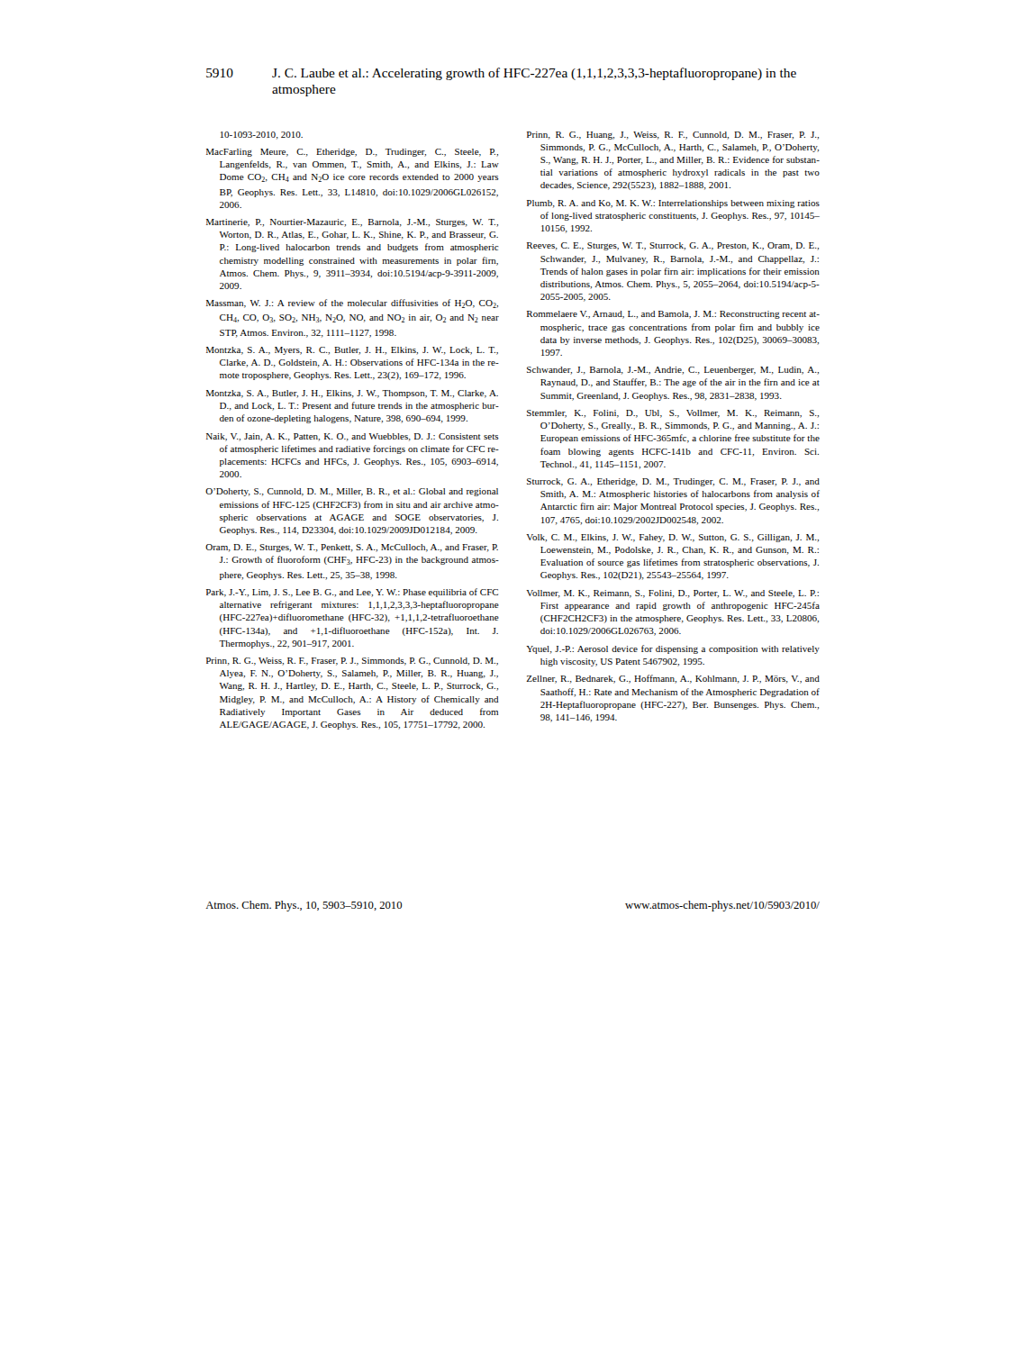5910 J. C. Laube et al.: Accelerating growth of HFC-227ea (1,1,1,2,3,3,3-heptafluoropropane) in the atmosphere
10-1093-2010, 2010.
MacFarling Meure, C., Etheridge, D., Trudinger, C., Steele, P., Langenfelds, R., van Ommen, T., Smith, A., and Elkins, J.: Law Dome CO2, CH4 and N2O ice core records extended to 2000 years BP, Geophys. Res. Lett., 33, L14810, doi:10.1029/2006GL026152, 2006.
Martinerie, P., Nourtier-Mazauric, E., Barnola, J.-M., Sturges, W. T., Worton, D. R., Atlas, E., Gohar, L. K., Shine, K. P., and Brasseur, G. P.: Long-lived halocarbon trends and budgets from atmospheric chemistry modelling constrained with measurements in polar firn, Atmos. Chem. Phys., 9, 3911–3934, doi:10.5194/acp-9-3911-2009, 2009.
Massman, W. J.: A review of the molecular diffusivities of H2O, CO2, CH4, CO, O3, SO2, NH3, N2O, NO, and NO2 in air, O2 and N2 near STP, Atmos. Environ., 32, 1111–1127, 1998.
Montzka, S. A., Myers, R. C., Butler, J. H., Elkins, J. W., Lock, L. T., Clarke, A. D., Goldstein, A. H.: Observations of HFC-134a in the remote troposphere, Geophys. Res. Lett., 23(2), 169–172, 1996.
Montzka, S. A., Butler, J. H., Elkins, J. W., Thompson, T. M., Clarke, A. D., and Lock, L. T.: Present and future trends in the atmospheric burden of ozone-depleting halogens, Nature, 398, 690–694, 1999.
Naik, V., Jain, A. K., Patten, K. O., and Wuebbles, D. J.: Consistent sets of atmospheric lifetimes and radiative forcings on climate for CFC replacements: HCFCs and HFCs, J. Geophys. Res., 105, 6903–6914, 2000.
O’Doherty, S., Cunnold, D. M., Miller, B. R., et al.: Global and regional emissions of HFC-125 (CHF2CF3) from in situ and air archive atmospheric observations at AGAGE and SOGE observatories, J. Geophys. Res., 114, D23304, doi:10.1029/2009JD012184, 2009.
Oram, D. E., Sturges, W. T., Penkett, S. A., McCulloch, A., and Fraser, P. J.: Growth of fluoroform (CHF3, HFC-23) in the background atmosphere, Geophys. Res. Lett., 25, 35–38, 1998.
Park, J.-Y., Lim, J. S., Lee B. G., and Lee, Y. W.: Phase equilibria of CFC alternative refrigerant mixtures: 1,1,1,2,3,3,3-heptafluoropropane (HFC-227ea)+difluoromethane (HFC-32), +1,1,1,2-tetrafluoroethane (HFC-134a), and +1,1-difluoroethane (HFC-152a), Int. J. Thermophys., 22, 901–917, 2001.
Prinn, R. G., Weiss, R. F., Fraser, P. J., Simmonds, P. G., Cunnold, D. M., Alyea, F. N., O’Doherty, S., Salameh, P., Miller, B. R., Huang, J., Wang, R. H. J., Hartley, D. E., Harth, C., Steele, L. P., Sturrock, G., Midgley, P. M., and McCulloch, A.: A History of Chemically and Radiatively Important Gases in Air deduced from ALE/GAGE/AGAGE, J. Geophys. Res., 105, 17751–17792, 2000.
Prinn, R. G., Huang, J., Weiss, R. F., Cunnold, D. M., Fraser, P. J., Simmonds, P. G., McCulloch, A., Harth, C., Salameh, P., O’Doherty, S., Wang, R. H. J., Porter, L., and Miller, B. R.: Evidence for substantial variations of atmospheric hydroxyl radicals in the past two decades, Science, 292(5523), 1882–1888, 2001.
Plumb, R. A. and Ko, M. K. W.: Interrelationships between mixing ratios of long-lived stratospheric constituents, J. Geophys. Res., 97, 10145–10156, 1992.
Reeves, C. E., Sturges, W. T., Sturrock, G. A., Preston, K., Oram, D. E., Schwander, J., Mulvaney, R., Barnola, J.-M., and Chappellaz, J.: Trends of halon gases in polar firn air: implications for their emission distributions, Atmos. Chem. Phys., 5, 2055–2064, doi:10.5194/acp-5-2055-2005, 2005.
Rommelaere V., Arnaud, L., and Bamola, J. M.: Reconstructing recent atmospheric, trace gas concentrations from polar firn and bubbly ice data by inverse methods, J. Geophys. Res., 102(D25), 30069–30083, 1997.
Schwander, J., Barnola, J.-M., Andrie, C., Leuenberger, M., Ludin, A., Raynaud, D., and Stauffer, B.: The age of the air in the firn and ice at Summit, Greenland, J. Geophys. Res., 98, 2831–2838, 1993.
Stemmler, K., Folini, D., Ubl, S., Vollmer, M. K., Reimann, S., O’Doherty, S., Greally., B. R., Simmonds, P. G., and Manning., A. J.: European emissions of HFC-365mfc, a chlorine free substitute for the foam blowing agents HCFC-141b and CFC-11, Environ. Sci. Technol., 41, 1145–1151, 2007.
Sturrock, G. A., Etheridge, D. M., Trudinger, C. M., Fraser, P. J., and Smith, A. M.: Atmospheric histories of halocarbons from analysis of Antarctic firn air: Major Montreal Protocol species, J. Geophys. Res., 107, 4765, doi:10.1029/2002JD002548, 2002.
Volk, C. M., Elkins, J. W., Fahey, D. W., Sutton, G. S., Gilligan, J. M., Loewenstein, M., Podolske, J. R., Chan, K. R., and Gunson, M. R.: Evaluation of source gas lifetimes from stratospheric observations, J. Geophys. Res., 102(D21), 25543–25564, 1997.
Vollmer, M. K., Reimann, S., Folini, D., Porter, L. W., and Steele, L. P.: First appearance and rapid growth of anthropogenic HFC-245fa (CHF2CH2CF3) in the atmosphere, Geophys. Res. Lett., 33, L20806, doi:10.1029/2006GL026763, 2006.
Yquel, J.-P.: Aerosol device for dispensing a composition with relatively high viscosity, US Patent 5467902, 1995.
Zellner, R., Bednarek, G., Hoffmann, A., Kohlmann, J. P., Mörs, V., and Saathoff, H.: Rate and Mechanism of the Atmospheric Degradation of 2H-Heptafluoropropane (HFC-227), Ber. Bunsenges. Phys. Chem., 98, 141–146, 1994.
Atmos. Chem. Phys., 10, 5903–5910, 2010 www.atmos-chem-phys.net/10/5903/2010/